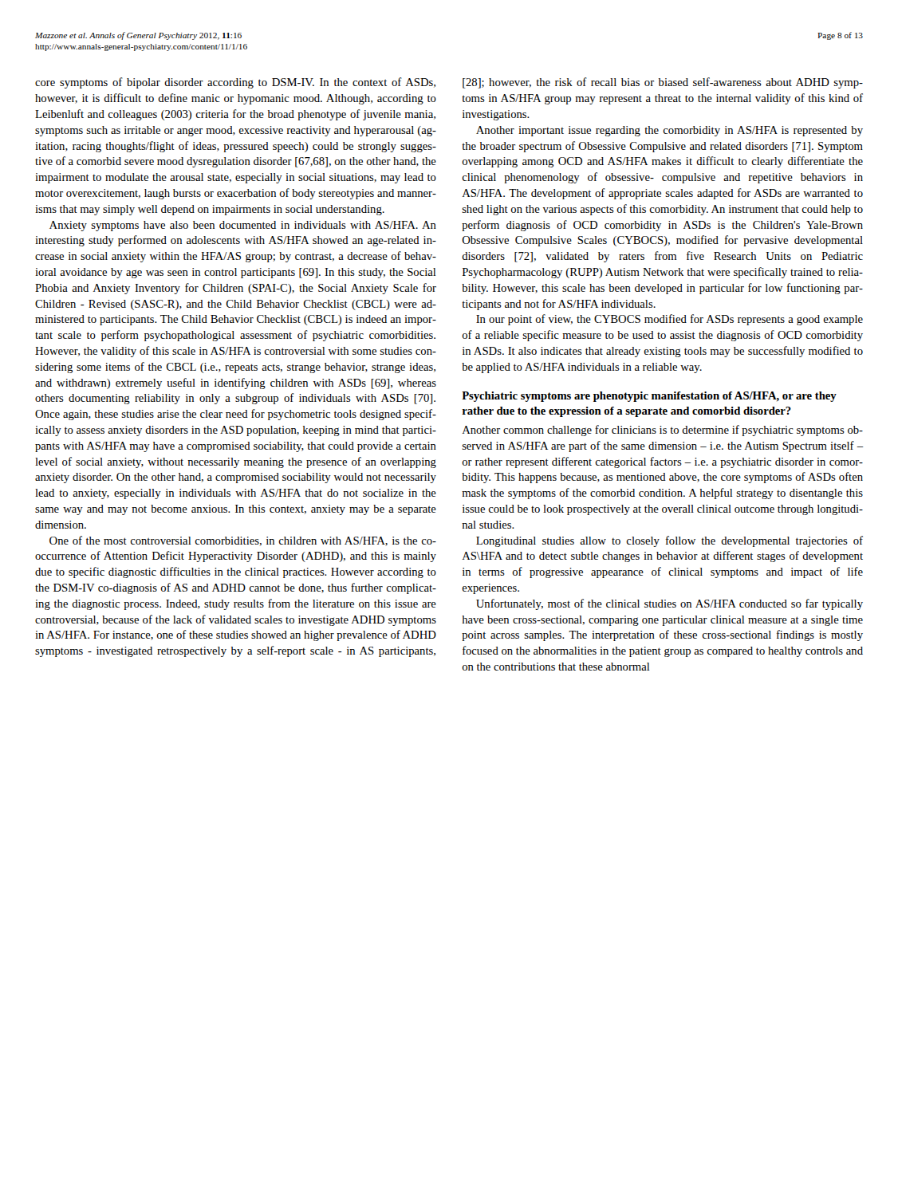Mazzone et al. Annals of General Psychiatry 2012, 11:16
http://www.annals-general-psychiatry.com/content/11/1/16
Page 8 of 13
core symptoms of bipolar disorder according to DSM-IV. In the context of ASDs, however, it is difficult to define manic or hypomanic mood. Although, according to Leibenluft and colleagues (2003) criteria for the broad phenotype of juvenile mania, symptoms such as irritable or anger mood, excessive reactivity and hyperarousal (agitation, racing thoughts/flight of ideas, pressured speech) could be strongly suggestive of a comorbid severe mood dysregulation disorder [67,68], on the other hand, the impairment to modulate the arousal state, especially in social situations, may lead to motor overexcitement, laugh bursts or exacerbation of body stereotypies and mannerisms that may simply well depend on impairments in social understanding.
Anxiety symptoms have also been documented in individuals with AS/HFA. An interesting study performed on adolescents with AS/HFA showed an age-related increase in social anxiety within the HFA/AS group; by contrast, a decrease of behavioral avoidance by age was seen in control participants [69]. In this study, the Social Phobia and Anxiety Inventory for Children (SPAI-C), the Social Anxiety Scale for Children - Revised (SASC-R), and the Child Behavior Checklist (CBCL) were administered to participants. The Child Behavior Checklist (CBCL) is indeed an important scale to perform psychopathological assessment of psychiatric comorbidities. However, the validity of this scale in AS/HFA is controversial with some studies considering some items of the CBCL (i.e., repeats acts, strange behavior, strange ideas, and withdrawn) extremely useful in identifying children with ASDs [69], whereas others documenting reliability in only a subgroup of individuals with ASDs [70]. Once again, these studies arise the clear need for psychometric tools designed specifically to assess anxiety disorders in the ASD population, keeping in mind that participants with AS/HFA may have a compromised sociability, that could provide a certain level of social anxiety, without necessarily meaning the presence of an overlapping anxiety disorder. On the other hand, a compromised sociability would not necessarily lead to anxiety, especially in individuals with AS/HFA that do not socialize in the same way and may not become anxious. In this context, anxiety may be a separate dimension.
One of the most controversial comorbidities, in children with AS/HFA, is the co-occurrence of Attention Deficit Hyperactivity Disorder (ADHD), and this is mainly due to specific diagnostic difficulties in the clinical practices. However according to the DSM-IV co-diagnosis of AS and ADHD cannot be done, thus further complicating the diagnostic process. Indeed, study results from the literature on this issue are controversial, because of the lack of validated scales to investigate ADHD symptoms in AS/HFA. For instance, one of these studies showed an higher prevalence of ADHD symptoms - investigated retrospectively by a self-report scale - in AS participants, [28]; however, the risk of recall bias or biased self-awareness about ADHD symptoms in AS/HFA group may represent a threat to the internal validity of this kind of investigations.
Another important issue regarding the comorbidity in AS/HFA is represented by the broader spectrum of Obsessive Compulsive and related disorders [71]. Symptom overlapping among OCD and AS/HFA makes it difficult to clearly differentiate the clinical phenomenology of obsessive- compulsive and repetitive behaviors in AS/HFA. The development of appropriate scales adapted for ASDs are warranted to shed light on the various aspects of this comorbidity. An instrument that could help to perform diagnosis of OCD comorbidity in ASDs is the Children's Yale-Brown Obsessive Compulsive Scales (CYBOCS), modified for pervasive developmental disorders [72], validated by raters from five Research Units on Pediatric Psychopharmacology (RUPP) Autism Network that were specifically trained to reliability. However, this scale has been developed in particular for low functioning participants and not for AS/HFA individuals.
In our point of view, the CYBOCS modified for ASDs represents a good example of a reliable specific measure to be used to assist the diagnosis of OCD comorbidity in ASDs. It also indicates that already existing tools may be successfully modified to be applied to AS/HFA individuals in a reliable way.
Psychiatric symptoms are phenotypic manifestation of AS/HFA, or are they rather due to the expression of a separate and comorbid disorder?
Another common challenge for clinicians is to determine if psychiatric symptoms observed in AS/HFA are part of the same dimension – i.e. the Autism Spectrum itself – or rather represent different categorical factors – i.e. a psychiatric disorder in comorbidity. This happens because, as mentioned above, the core symptoms of ASDs often mask the symptoms of the comorbid condition. A helpful strategy to disentangle this issue could be to look prospectively at the overall clinical outcome through longitudinal studies.
Longitudinal studies allow to closely follow the developmental trajectories of AS\HFA and to detect subtle changes in behavior at different stages of development in terms of progressive appearance of clinical symptoms and impact of life experiences.
Unfortunately, most of the clinical studies on AS/HFA conducted so far typically have been cross-sectional, comparing one particular clinical measure at a single time point across samples. The interpretation of these cross-sectional findings is mostly focused on the abnormalities in the patient group as compared to healthy controls and on the contributions that these abnormal